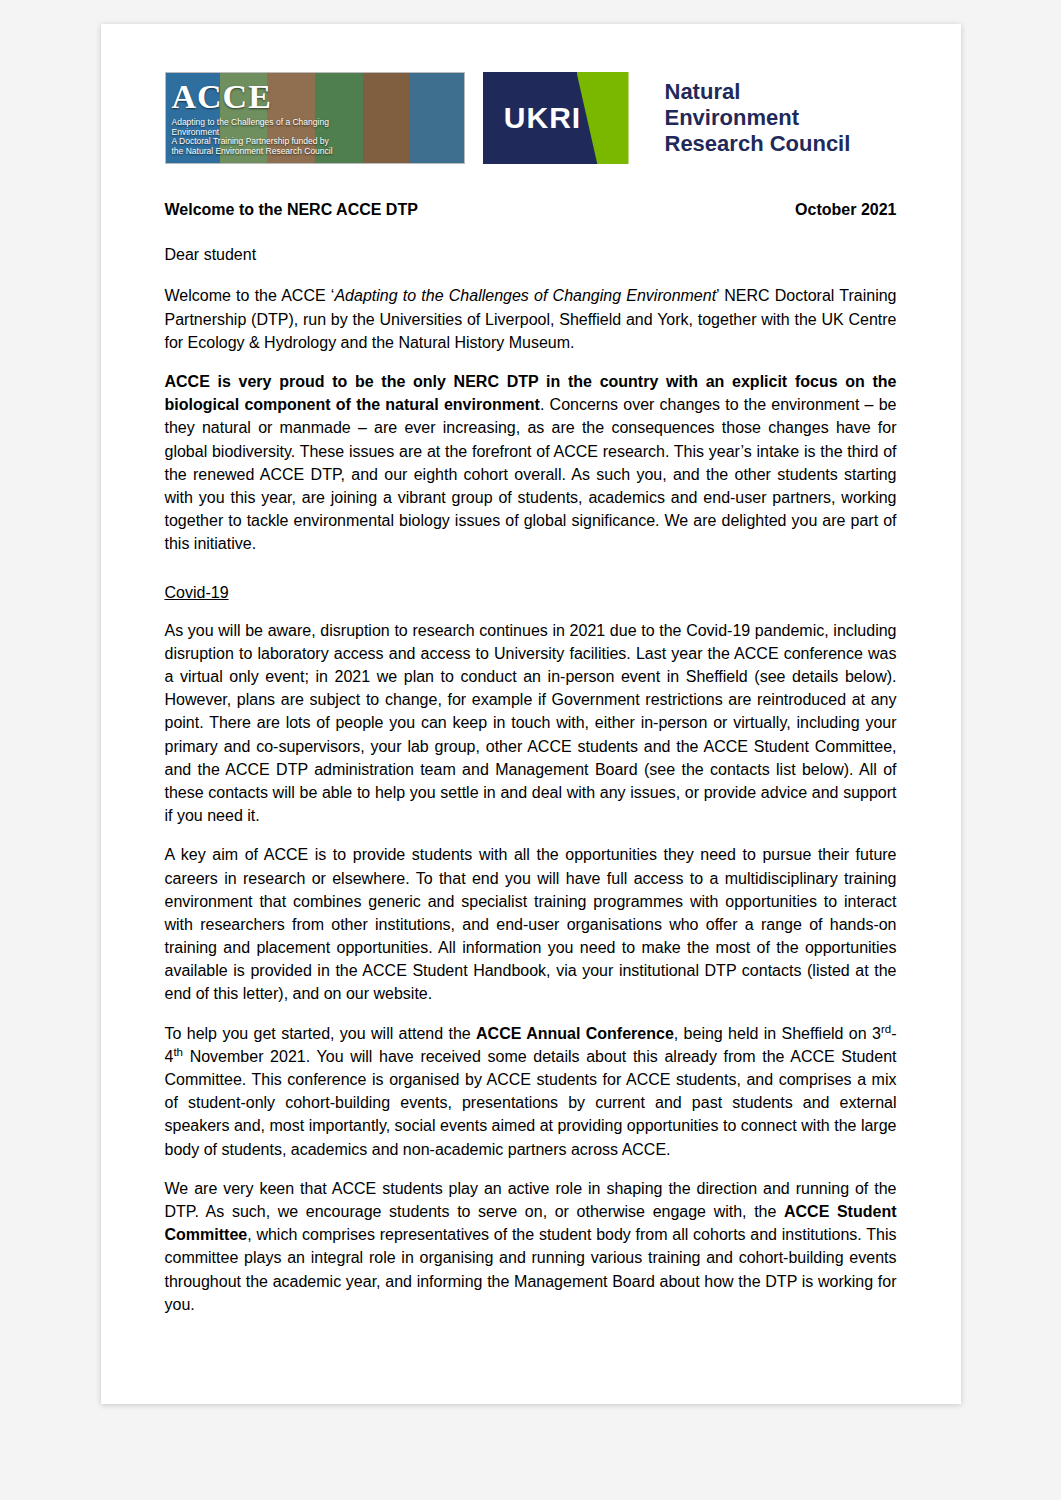ACCE Adapting to the Challenges of a Changing Environment
A Doctoral Training Partnership funded by the Natural Environment Research Council
UKRI
Natural
Environment
Research Council
Welcome to the NERC ACCE DTP October 2021
Dear student
Welcome to the ACCE ‘Adapting to the Challenges of Changing Environment’ NERC Doctoral Training Partnership (DTP), run by the Universities of Liverpool, Sheffield and York, together with the UK Centre for Ecology & Hydrology and the Natural History Museum.
ACCE is very proud to be the only NERC DTP in the country with an explicit focus on the biological component of the natural environment. Concerns over changes to the environment – be they natural or manmade – are ever increasing, as are the consequences those changes have for global biodiversity. These issues are at the forefront of ACCE research. This year’s intake is the third of the renewed ACCE DTP, and our eighth cohort overall. As such you, and the other students starting with you this year, are joining a vibrant group of students, academics and end-user partners, working together to tackle environmental biology issues of global significance. We are delighted you are part of this initiative.
Covid-19
As you will be aware, disruption to research continues in 2021 due to the Covid-19 pandemic, including disruption to laboratory access and access to University facilities. Last year the ACCE conference was a virtual only event; in 2021 we plan to conduct an in-person event in Sheffield (see details below). However, plans are subject to change, for example if Government restrictions are reintroduced at any point. There are lots of people you can keep in touch with, either in-person or virtually, including your primary and co-supervisors, your lab group, other ACCE students and the ACCE Student Committee, and the ACCE DTP administration team and Management Board (see the contacts list below). All of these contacts will be able to help you settle in and deal with any issues, or provide advice and support if you need it.
A key aim of ACCE is to provide students with all the opportunities they need to pursue their future careers in research or elsewhere. To that end you will have full access to a multidisciplinary training environment that combines generic and specialist training programmes with opportunities to interact with researchers from other institutions, and end-user organisations who offer a range of hands-on training and placement opportunities. All information you need to make the most of the opportunities available is provided in the ACCE Student Handbook, via your institutional DTP contacts (listed at the end of this letter), and on our website.
To help you get started, you will attend the ACCE Annual Conference, being held in Sheffield on 3rd-4th November 2021. You will have received some details about this already from the ACCE Student Committee. This conference is organised by ACCE students for ACCE students, and comprises a mix of student-only cohort-building events, presentations by current and past students and external speakers and, most importantly, social events aimed at providing opportunities to connect with the large body of students, academics and non-academic partners across ACCE.
We are very keen that ACCE students play an active role in shaping the direction and running of the DTP. As such, we encourage students to serve on, or otherwise engage with, the ACCE Student Committee, which comprises representatives of the student body from all cohorts and institutions. This committee plays an integral role in organising and running various training and cohort-building events throughout the academic year, and informing the Management Board about how the DTP is working for you.